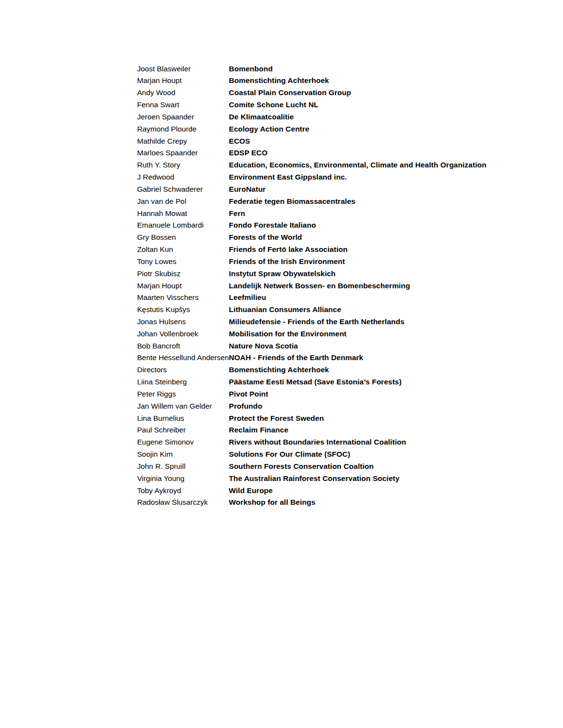| Joost Blasweiler | Bomenbond |
| Marjan Houpt | Bomenstichting Achterhoek |
| Andy Wood | Coastal Plain Conservation Group |
| Fenna Swart | Comite Schone Lucht NL |
| Jeroen Spaander | De Klimaatcoalitie |
| Raymond Plourde | Ecology Action Centre |
| Mathilde Crepy | ECOS |
| Marloes Spaander | EDSP ECO |
| Ruth Y. Story | Education, Economics, Environmental, Climate and Health Organization |
| J Redwood | Environment East Gippsland inc. |
| Gabriel Schwaderer | EuroNatur |
| Jan van de Pol | Federatie tegen Biomassacentrales |
| Hannah Mowat | Fern |
| Emanuele Lombardi | Fondo Forestale Italiano |
| Gry Bossen | Forests of the World |
| Zoltan Kun | Friends of Fertö lake Association |
| Tony Lowes | Friends of the Irish Environment |
| Piotr Skubisz | Instytut Spraw Obywatelskich |
| Marjan Houpt | Landelijk Netwerk Bossen- en Bomenbescherming |
| Maarten Visschers | Leefmilieu |
| Kęstutis Kupšys | Lithuanian Consumers Alliance |
| Jonas Hulsens | Milieudefensie - Friends of the Earth Netherlands |
| Johan Vollenbroek | Mobilisation for the Environment |
| Bob Bancroft | Nature Nova Scotia |
| Bente Hessellund Andersen | NOAH - Friends of the Earth Denmark |
| Directors | Bomenstichting Achterhoek |
| Liina Steinberg | Päästame Eesti Metsad (Save Estonia’s Forests) |
| Peter Riggs | Pivot Point |
| Jan Willem van Gelder | Profundo |
| Lina Burnelius | Protect the Forest Sweden |
| Paul Schreiber | Reclaim Finance |
| Eugene Simonov | Rivers without Boundaries International Coalition |
| Soojin Kim | Solutions For Our Climate (SFOC) |
| John R. Spruill | Southern Forests Conservation Coaltion |
| Virginia Young | The Australian Rainforest Conservation Society |
| Toby Aykroyd | Wild Europe |
| Radosław Ślusarczyk | Workshop for all Beings |